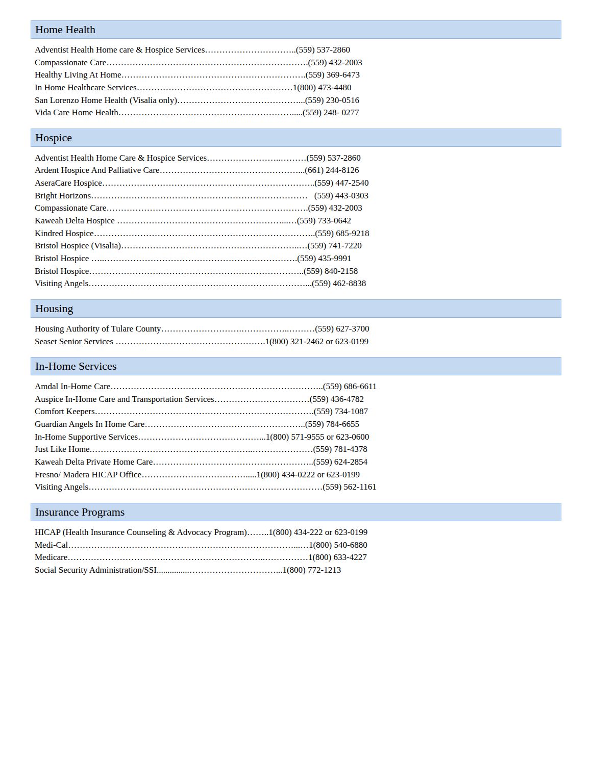Home Health
Adventist Health Home care & Hospice Services…………………………..(559) 537-2860
Compassionate Care…………………………………………………………….(559) 432-2003
Healthy Living At Home……………………………………………………….(559) 369-6473
In Home Healthcare Services………………………………………………1(800) 473-4480
San Lorenzo Home Health (Visalia only)……………………………………...(559) 230-0516
Vida Care Home Health…………………………………………………….....(559) 248- 0277
Hospice
Adventist Health Home Care & Hospice Services……………………..………(559) 537-2860
Ardent Hospice And Palliative Care…………………………………………...(661) 244-8126
AseraCare Hospice………………………………………………………………..(559) 447-2540
Bright Horizons………………………………………………………………… (559) 443-0303
Compassionate Care…………………………………………………………….(559) 432-2003
Kaweah Delta Hospice …………………………………………………...…(559) 733-0642
Kindred Hospice…………………………………………………………………..(559) 685-9218
Bristol Hospice (Visalia)……………………………………………………..…(559) 741-7220
Bristol Hospice …..………………………………………………………….(559) 435-9991
Bristol Hospice…………………….…………………………………………..(559) 840-2158
Visiting Angels…………………………………………………………………...(559) 462-8838
Housing
Housing Authority of Tulare County……………………….……………..………(559) 627-3700
Seaset Senior Services …………………………………………….1(800) 321-2462 or 623-0199
In-Home Services
Amdal In-Home Care………………………………………………………………..(559) 686-6611
Auspice In-Home Care and Transportation Services……………………………(559) 436-4782
Comfort Keepers………………………………………………………………….(559) 734-1087
Guardian Angels In Home Care………………………………………………..(559) 784-6655
In-Home Supportive Services……………………………………...1(800) 571-9555 or 623-0600
Just Like Home.………………………………………………..…………………(559) 781-4378
Kaweah Delta Private Home Care………………………………………………..(559) 624-2854
Fresno/ Madera HICAP Office……………………………….....1(800) 434-0222 or 623-0199
Visiting Angels………………………………………………………………………(559) 562-1161
Insurance Programs
HICAP (Health Insurance Counseling & Advocacy Program)……..1(800) 434-222 or 623-0199
Medi-Cal……………………………………………………………………...…1(800) 540-6880
Medicare…………………………….……………………………..……………1(800) 633-4227
Social Security Administration/SSI...............…………………………...1(800) 772-1213